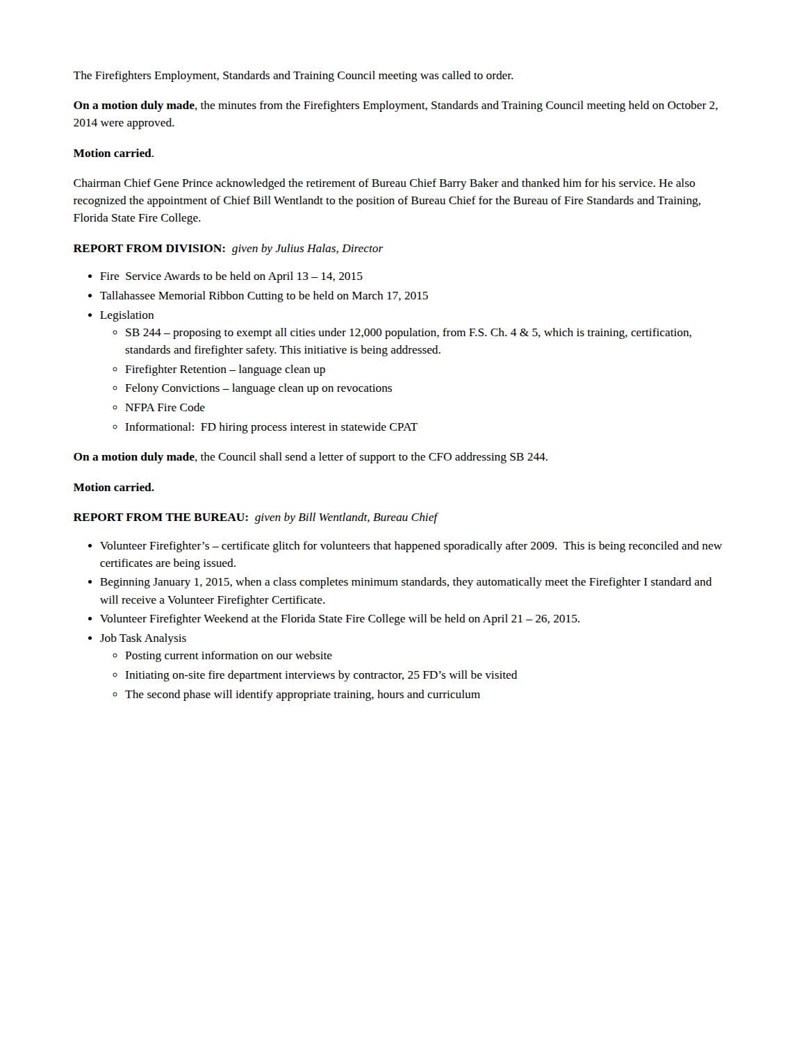The Firefighters Employment, Standards and Training Council meeting was called to order.
On a motion duly made, the minutes from the Firefighters Employment, Standards and Training Council meeting held on October 2, 2014 were approved.
Motion carried.
Chairman Chief Gene Prince acknowledged the retirement of Bureau Chief Barry Baker and thanked him for his service. He also recognized the appointment of Chief Bill Wentlandt to the position of Bureau Chief for the Bureau of Fire Standards and Training, Florida State Fire College.
REPORT FROM DIVISION: given by Julius Halas, Director
Fire Service Awards to be held on April 13 – 14, 2015
Tallahassee Memorial Ribbon Cutting to be held on March 17, 2015
Legislation
SB 244 – proposing to exempt all cities under 12,000 population, from F.S. Ch. 4 & 5, which is training, certification, standards and firefighter safety. This initiative is being addressed.
Firefighter Retention – language clean up
Felony Convictions – language clean up on revocations
NFPA Fire Code
Informational: FD hiring process interest in statewide CPAT
On a motion duly made, the Council shall send a letter of support to the CFO addressing SB 244.
Motion carried.
REPORT FROM THE BUREAU: given by Bill Wentlandt, Bureau Chief
Volunteer Firefighter’s – certificate glitch for volunteers that happened sporadically after 2009. This is being reconciled and new certificates are being issued.
Beginning January 1, 2015, when a class completes minimum standards, they automatically meet the Firefighter I standard and will receive a Volunteer Firefighter Certificate.
Volunteer Firefighter Weekend at the Florida State Fire College will be held on April 21 – 26, 2015.
Job Task Analysis
Posting current information on our website
Initiating on-site fire department interviews by contractor, 25 FD’s will be visited
The second phase will identify appropriate training, hours and curriculum